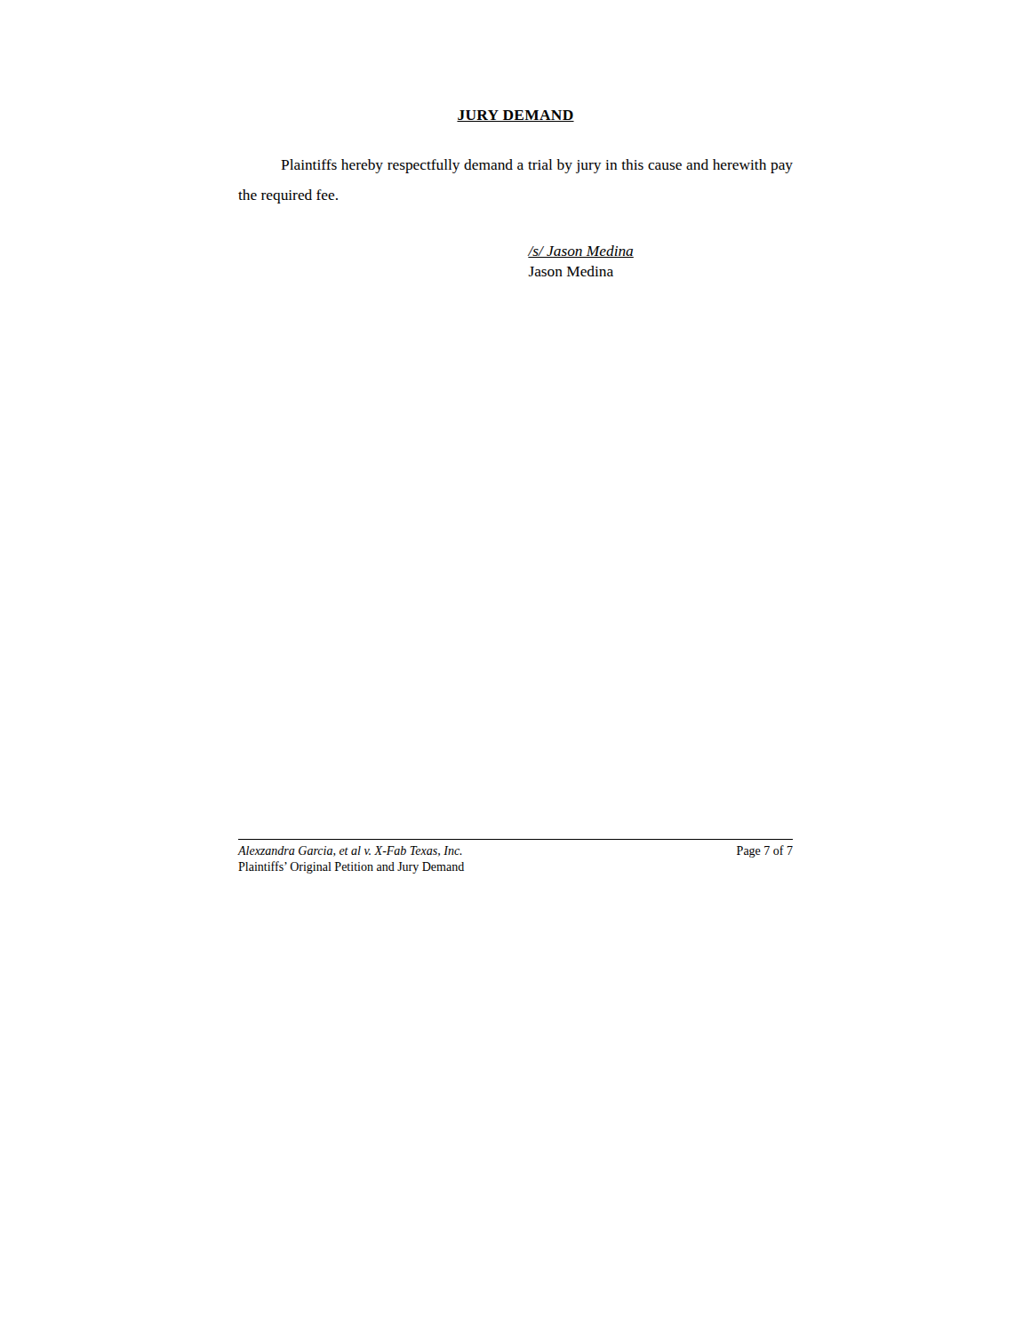JURY DEMAND
Plaintiffs hereby respectfully demand a trial by jury in this cause and herewith pay the required fee.
/s/ Jason Medina
Jason Medina
Alexzandra Garcia, et al v. X-Fab Texas, Inc.
Plaintiffs’ Original Petition and Jury Demand
Page 7 of 7